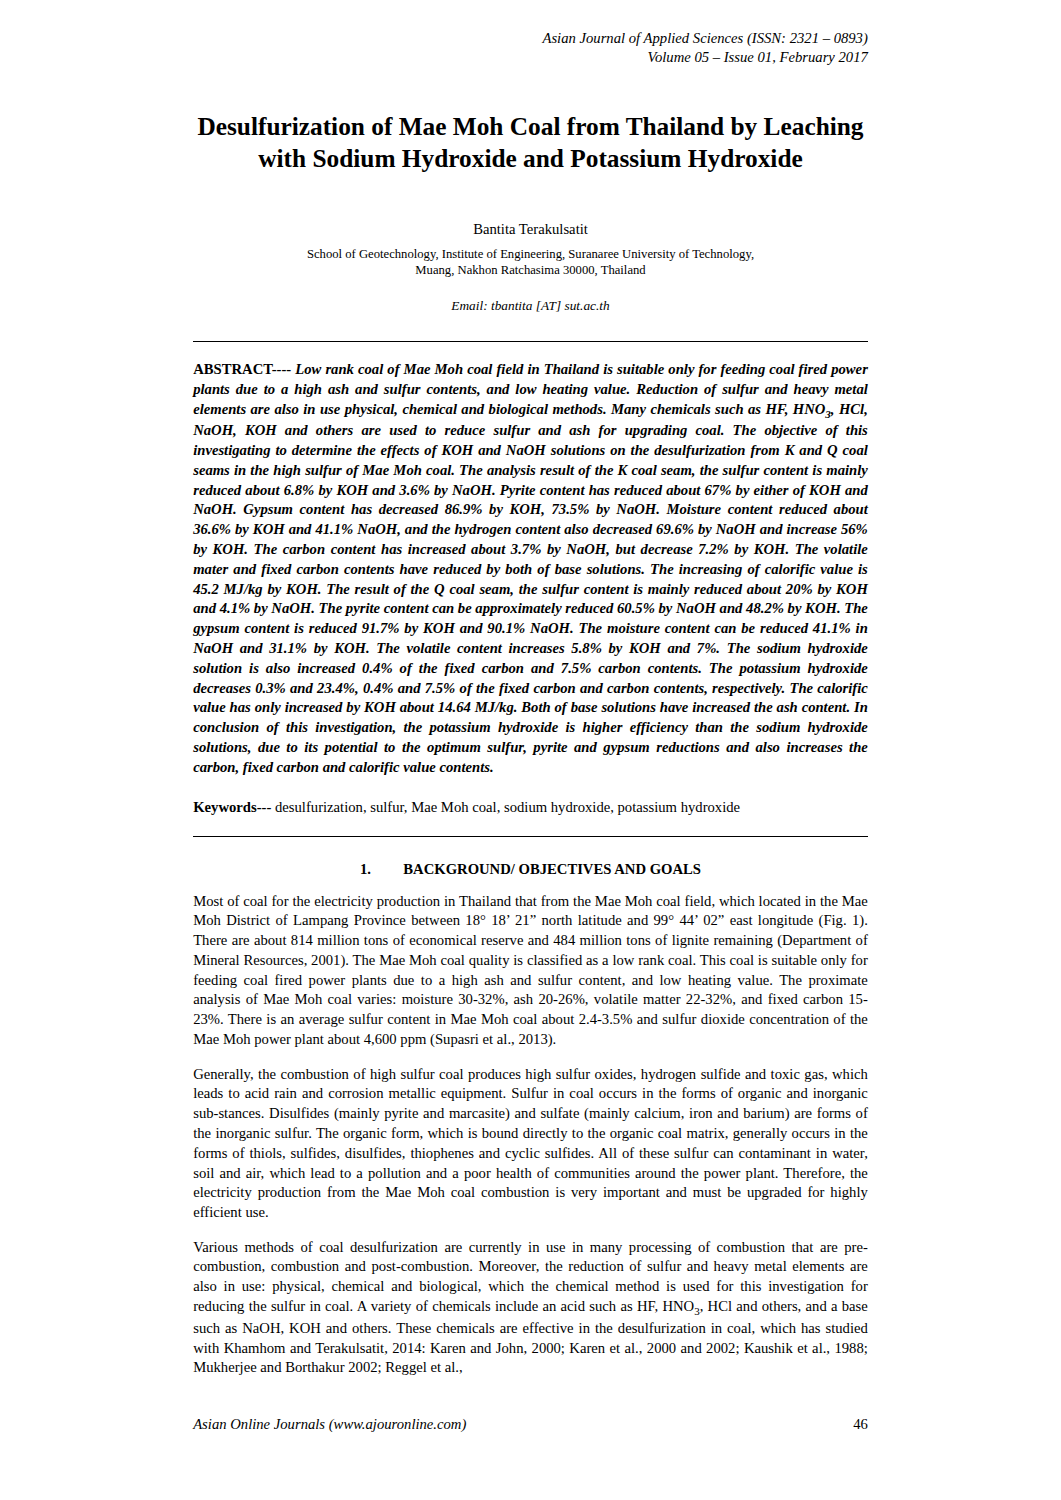Asian Journal of Applied Sciences (ISSN: 2321 – 0893)
Volume 05 – Issue 01, February 2017
Desulfurization of Mae Moh Coal from Thailand by Leaching
with Sodium Hydroxide and Potassium Hydroxide
Bantita Terakulsatit
School of Geotechnology, Institute of Engineering, Suranaree University of Technology,
Muang, Nakhon Ratchasima 30000, Thailand
Email: tbantita [AT] sut.ac.th
ABSTRACT---- Low rank coal of Mae Moh coal field in Thailand is suitable only for feeding coal fired power plants due to a high ash and sulfur contents, and low heating value. Reduction of sulfur and heavy metal elements are also in use physical, chemical and biological methods. Many chemicals such as HF, HNO3, HCl, NaOH, KOH and others are used to reduce sulfur and ash for upgrading coal. The objective of this investigating to determine the effects of KOH and NaOH solutions on the desulfurization from K and Q coal seams in the high sulfur of Mae Moh coal. The analysis result of the K coal seam, the sulfur content is mainly reduced about 6.8% by KOH and 3.6% by NaOH. Pyrite content has reduced about 67% by either of KOH and NaOH. Gypsum content has decreased 86.9% by KOH, 73.5% by NaOH. Moisture content reduced about 36.6% by KOH and 41.1% NaOH, and the hydrogen content also decreased 69.6% by NaOH and increase 56% by KOH. The carbon content has increased about 3.7% by NaOH, but decrease 7.2% by KOH. The volatile mater and fixed carbon contents have reduced by both of base solutions. The increasing of calorific value is 45.2 MJ/kg by KOH. The result of the Q coal seam, the sulfur content is mainly reduced about 20% by KOH and 4.1% by NaOH. The pyrite content can be approximately reduced 60.5% by NaOH and 48.2% by KOH. The gypsum content is reduced 91.7% by KOH and 90.1% NaOH. The moisture content can be reduced 41.1% in NaOH and 31.1% by KOH. The volatile content increases 5.8% by KOH and 7%. The sodium hydroxide solution is also increased 0.4% of the fixed carbon and 7.5% carbon contents. The potassium hydroxide decreases 0.3% and 23.4%, 0.4% and 7.5% of the fixed carbon and carbon contents, respectively. The calorific value has only increased by KOH about 14.64 MJ/kg. Both of base solutions have increased the ash content. In conclusion of this investigation, the potassium hydroxide is higher efficiency than the sodium hydroxide solutions, due to its potential to the optimum sulfur, pyrite and gypsum reductions and also increases the carbon, fixed carbon and calorific value contents.
Keywords--- desulfurization, sulfur, Mae Moh coal, sodium hydroxide, potassium hydroxide
1. BACKGROUND/ OBJECTIVES AND GOALS
Most of coal for the electricity production in Thailand that from the Mae Moh coal field, which located in the Mae Moh District of Lampang Province between 18° 18’ 21” north latitude and 99° 44’ 02” east longitude (Fig. 1). There are about 814 million tons of economical reserve and 484 million tons of lignite remaining (Department of Mineral Resources, 2001). The Mae Moh coal quality is classified as a low rank coal. This coal is suitable only for feeding coal fired power plants due to a high ash and sulfur content, and low heating value. The proximate analysis of Mae Moh coal varies: moisture 30-32%, ash 20-26%, volatile matter 22-32%, and fixed carbon 15-23%. There is an average sulfur content in Mae Moh coal about 2.4-3.5% and sulfur dioxide concentration of the Mae Moh power plant about 4,600 ppm (Supasri et al., 2013).
Generally, the combustion of high sulfur coal produces high sulfur oxides, hydrogen sulfide and toxic gas, which leads to acid rain and corrosion metallic equipment. Sulfur in coal occurs in the forms of organic and inorganic sub-stances. Disulfides (mainly pyrite and marcasite) and sulfate (mainly calcium, iron and barium) are forms of the inorganic sulfur. The organic form, which is bound directly to the organic coal matrix, generally occurs in the forms of thiols, sulfides, disulfides, thiophenes and cyclic sulfides. All of these sulfur can contaminant in water, soil and air, which lead to a pollution and a poor health of communities around the power plant. Therefore, the electricity production from the Mae Moh coal combustion is very important and must be upgraded for highly efficient use.
Various methods of coal desulfurization are currently in use in many processing of combustion that are pre-combustion, combustion and post-combustion. Moreover, the reduction of sulfur and heavy metal elements are also in use: physical, chemical and biological, which the chemical method is used for this investigation for reducing the sulfur in coal. A variety of chemicals include an acid such as HF, HNO3, HCl and others, and a base such as NaOH, KOH and others. These chemicals are effective in the desulfurization in coal, which has studied with Khamhom and Terakulsatit, 2014: Karen and John, 2000; Karen et al., 2000 and 2002; Kaushik et al., 1988; Mukherjee and Borthakur 2002; Reggel et al.,
Asian Online Journals (www.ajouronline.com) 46